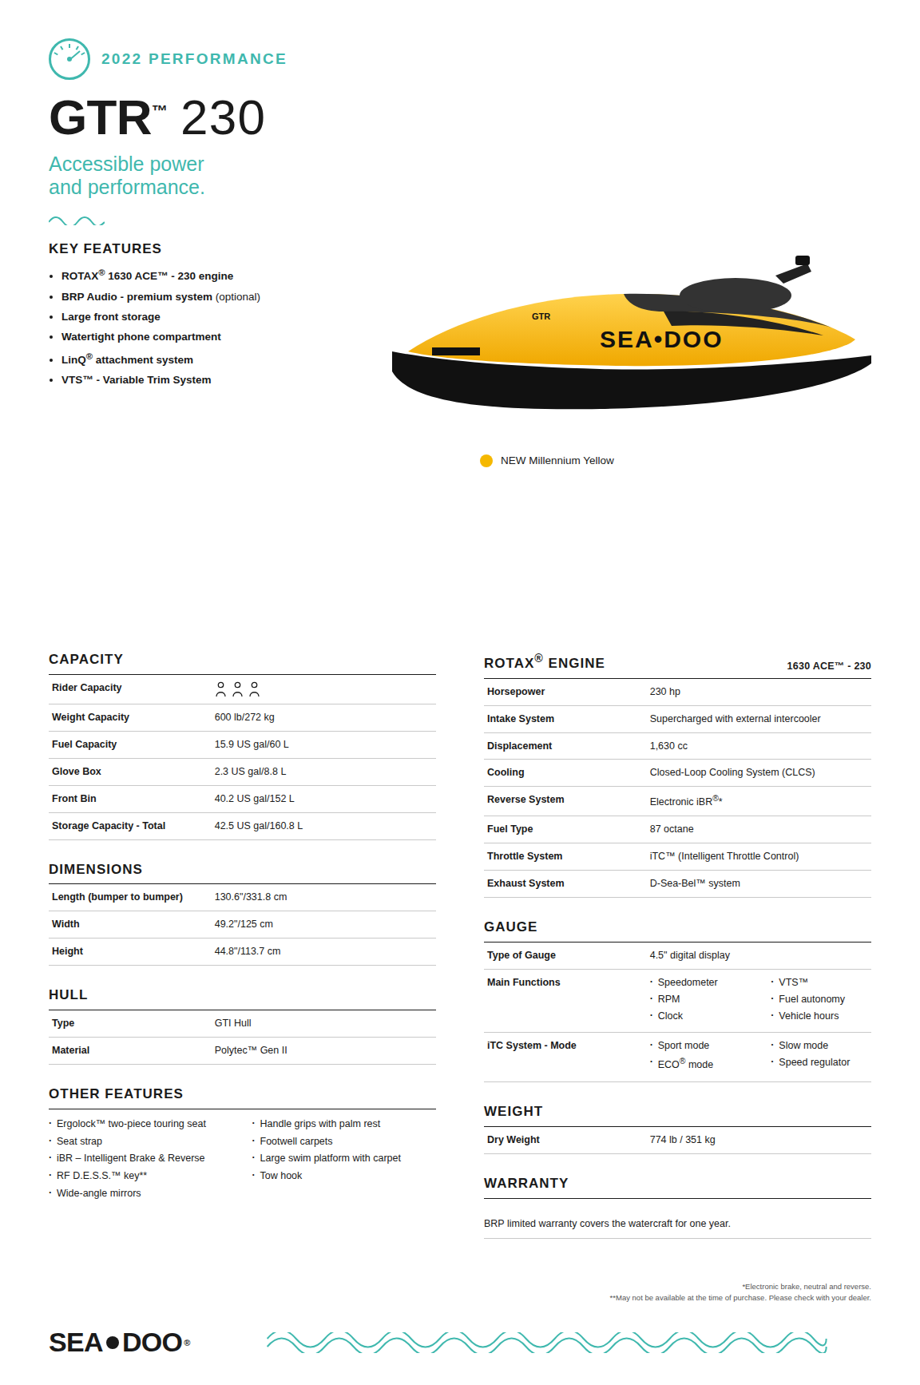2022 PERFORMANCE
GTR™ 230
Accessible power
and performance.
KEY FEATURES
ROTAX® 1630 ACE™ - 230 engine
BRP Audio - premium system (optional)
Large front storage
Watertight phone compartment
LinQ® attachment system
VTS™ - Variable Trim System
NEW Millennium Yellow
CAPACITY
| Rider Capacity | |
| Weight Capacity | 600 lb/272 kg |
| Fuel Capacity | 15.9 US gal/60 L |
| Glove Box | 2.3 US gal/8.8 L |
| Front Bin | 40.2 US gal/152 L |
| Storage Capacity - Total | 42.5 US gal/160.8 L |
DIMENSIONS
| Length (bumper to bumper) | 130.6"/331.8 cm |
| Width | 49.2"/125 cm |
| Height | 44.8"/113.7 cm |
HULL
| Type | GTI Hull |
| Material | Polytec™ Gen II |
OTHER FEATURES
Ergolock™ two-piece touring seat
Seat strap
iBR – Intelligent Brake & Reverse
RF D.E.S.S.™ key**
Wide-angle mirrors
Handle grips with palm rest
Footwell carpets
Large swim platform with carpet
Tow hook
ROTAX® ENGINE
1630 ACE™ - 230
| Horsepower | 230 hp |
| Intake System | Supercharged with external intercooler |
| Displacement | 1,630 cc |
| Cooling | Closed-Loop Cooling System (CLCS) |
| Reverse System | Electronic iBR ® * |
| Fuel Type | 87 octane |
| Throttle System | iTC™ (Intelligent Throttle Control) |
| Exhaust System | D-Sea-Bel™ system |
GAUGE
| Type of Gauge | 4.5" digital display |
| Main Functions | Speedometer RPM Clock VTS™ Fuel autonomy Vehicle hours |
| iTC System - Mode | Sport mode ECO ® mode Slow mode Speed regulator |
WEIGHT
| Dry Weight | 774 lb / 351 kg |
WARRANTY
BRP limited warranty covers the watercraft for one year.
*Electronic brake, neutral and reverse.
**May not be available at the time of purchase. Please check with your dealer.
SEA DOO®